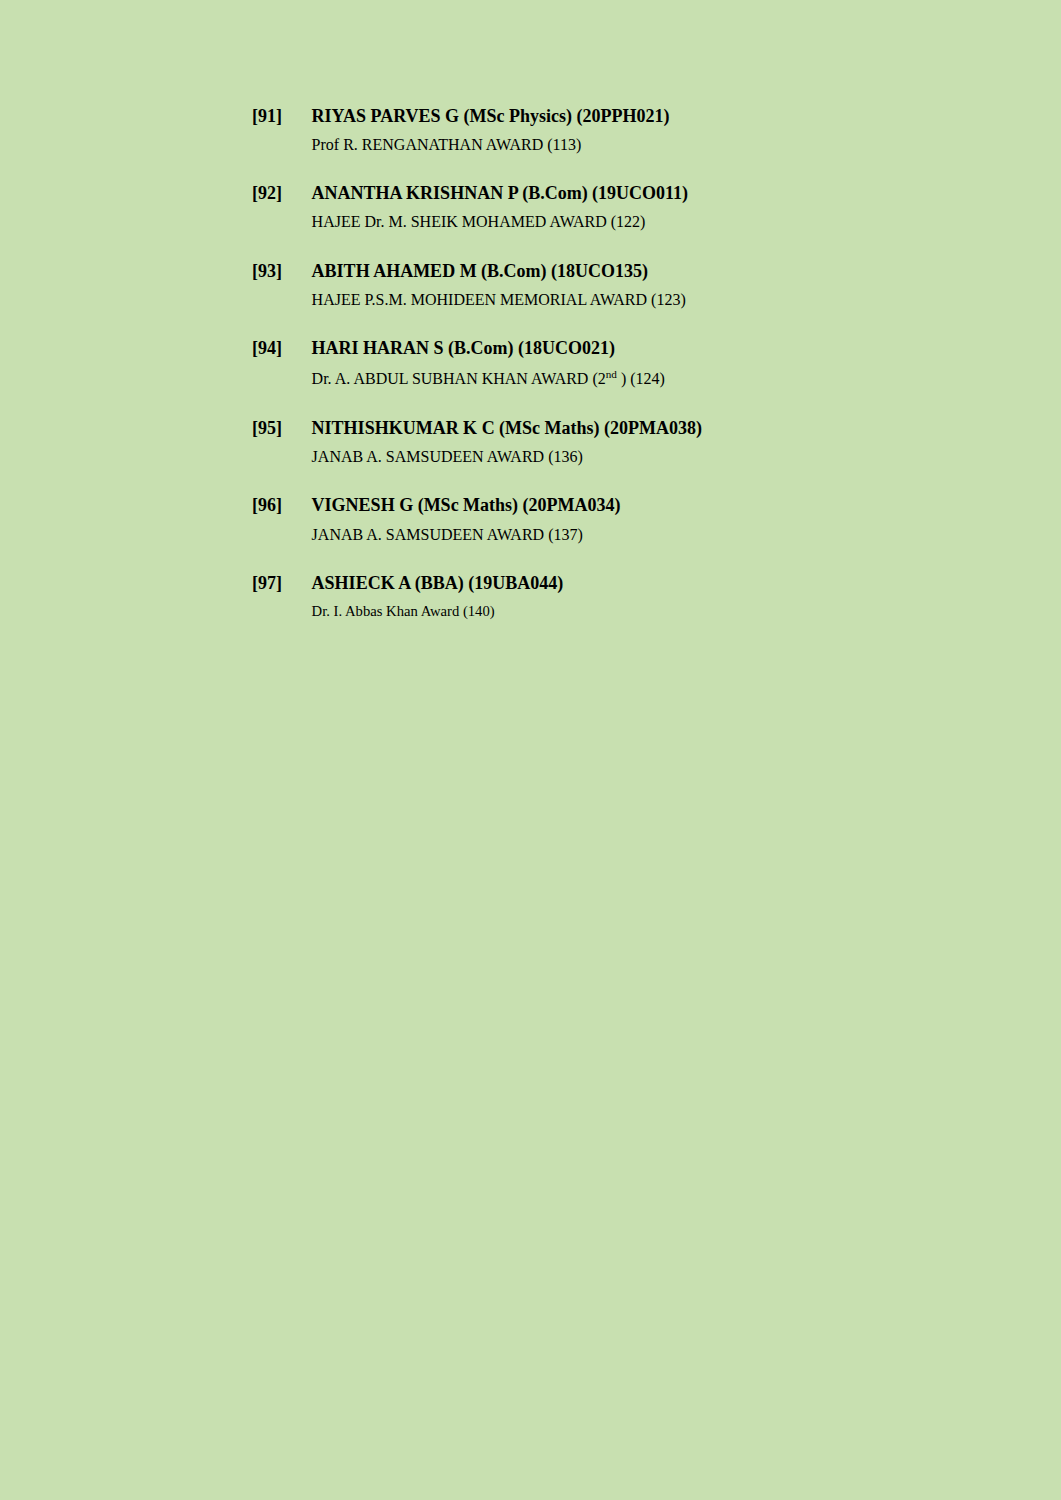[91] RIYAS PARVES G (MSc Physics) (20PPH021) Prof R. RENGANATHAN AWARD (113)
[92] ANANTHA KRISHNAN P (B.Com) (19UCO011) HAJEE Dr. M. SHEIK MOHAMED AWARD (122)
[93] ABITH AHAMED M (B.Com) (18UCO135) HAJEE P.S.M. MOHIDEEN MEMORIAL AWARD (123)
[94] HARI HARAN S (B.Com) (18UCO021) Dr. A. ABDUL SUBHAN KHAN AWARD (2nd ) (124)
[95] NITHISHKUMAR K C (MSc Maths) (20PMA038) JANAB A. SAMSUDEEN AWARD (136)
[96] VIGNESH G (MSc Maths) (20PMA034) JANAB A. SAMSUDEEN AWARD (137)
[97] ASHIECK A (BBA) (19UBA044) Dr. I. Abbas Khan Award (140)